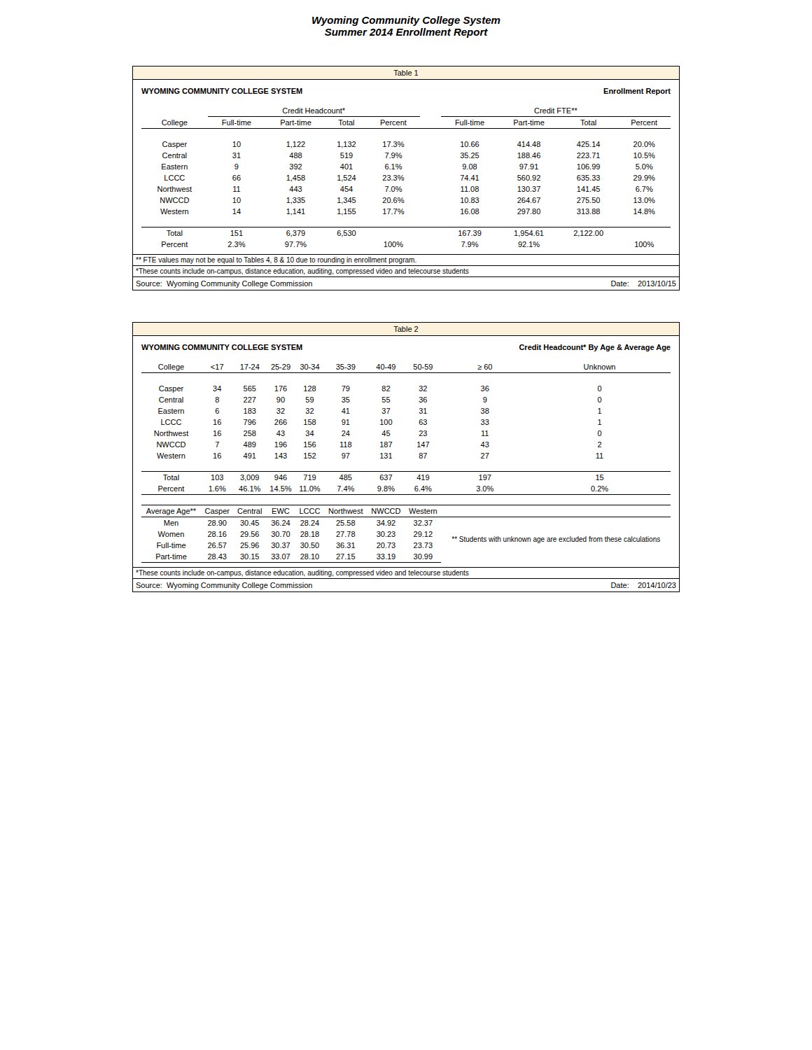Wyoming Community College System
Summer 2014 Enrollment Report
Table 1
WYOMING COMMUNITY COLLEGE SYSTEM Enrollment Report
| | Credit Headcount* | | Credit FTE** |
| College | Full-time | Part-time | Total | Percent | | Full-time | Part-time | Total | Percent |
| Casper | 10 | 1,122 | 1,132 | 17.3% | | 10.66 | 414.48 | 425.14 | 20.0% |
| Central | 31 | 488 | 519 | 7.9% | | 35.25 | 188.46 | 223.71 | 10.5% |
| Eastern | 9 | 392 | 401 | 6.1% | | 9.08 | 97.91 | 106.99 | 5.0% |
| LCCC | 66 | 1,458 | 1,524 | 23.3% | | 74.41 | 560.92 | 635.33 | 29.9% |
| Northwest | 11 | 443 | 454 | 7.0% | | 11.08 | 130.37 | 141.45 | 6.7% |
| NWCCD | 10 | 1,335 | 1,345 | 20.6% | | 10.83 | 264.67 | 275.50 | 13.0% |
| Western | 14 | 1,141 | 1,155 | 17.7% | | 16.08 | 297.80 | 313.88 | 14.8% |
| Total | 151 | 6,379 | 6,530 | | | 167.39 | 1,954.61 | 2,122.00 | |
| Percent | 2.3% | 97.7% | | 100% | | 7.9% | 92.1% | | 100% |
** FTE values may not be equal to Tables 4, 8 & 10 due to rounding in enrollment program.
*These counts include on-campus, distance education, auditing, compressed video and telecourse students
Source: Wyoming Community College Commission Date: 2013/10/15
Table 2
WYOMING COMMUNITY COLLEGE SYSTEM Credit Headcount* By Age & Average Age
| College | <17 | 17-24 | 25-29 | 30-34 | 35-39 | 40-49 | 50-59 | ≥ 60 | Unknown |
| Casper | 34 | 565 | 176 | 128 | 79 | 82 | 32 | 36 | 0 |
| Central | 8 | 227 | 90 | 59 | 35 | 55 | 36 | 9 | 0 |
| Eastern | 6 | 183 | 32 | 32 | 41 | 37 | 31 | 38 | 1 |
| LCCC | 16 | 796 | 266 | 158 | 91 | 100 | 63 | 33 | 1 |
| Northwest | 16 | 258 | 43 | 34 | 24 | 45 | 23 | 11 | 0 |
| NWCCD | 7 | 489 | 196 | 156 | 118 | 187 | 147 | 43 | 2 |
| Western | 16 | 491 | 143 | 152 | 97 | 131 | 87 | 27 | 11 |
| Total | 103 | 3,009 | 946 | 719 | 485 | 637 | 419 | 197 | 15 |
| Percent | 1.6% | 46.1% | 14.5% | 11.0% | 7.4% | 9.8% | 6.4% | 3.0% | 0.2% |
| Average Age** | Casper | Central | EWC | LCCC | Northwest | NWCCD | Western | |
| Men | 28.90 | 30.45 | 36.24 | 28.24 | 25.58 | 34.92 | 32.37 | ** Students with unknown age are excluded from these calculations |
| Women | 28.16 | 29.56 | 30.70 | 28.18 | 27.78 | 30.23 | 29.12 |
| Full-time | 26.57 | 25.96 | 30.37 | 30.50 | 36.31 | 20.73 | 23.73 |
| Part-time | 28.43 | 30.15 | 33.07 | 28.10 | 27.15 | 33.19 | 30.99 |
*These counts include on-campus, distance education, auditing, compressed video and telecourse students
Source: Wyoming Community College Commission Date: 2014/10/23